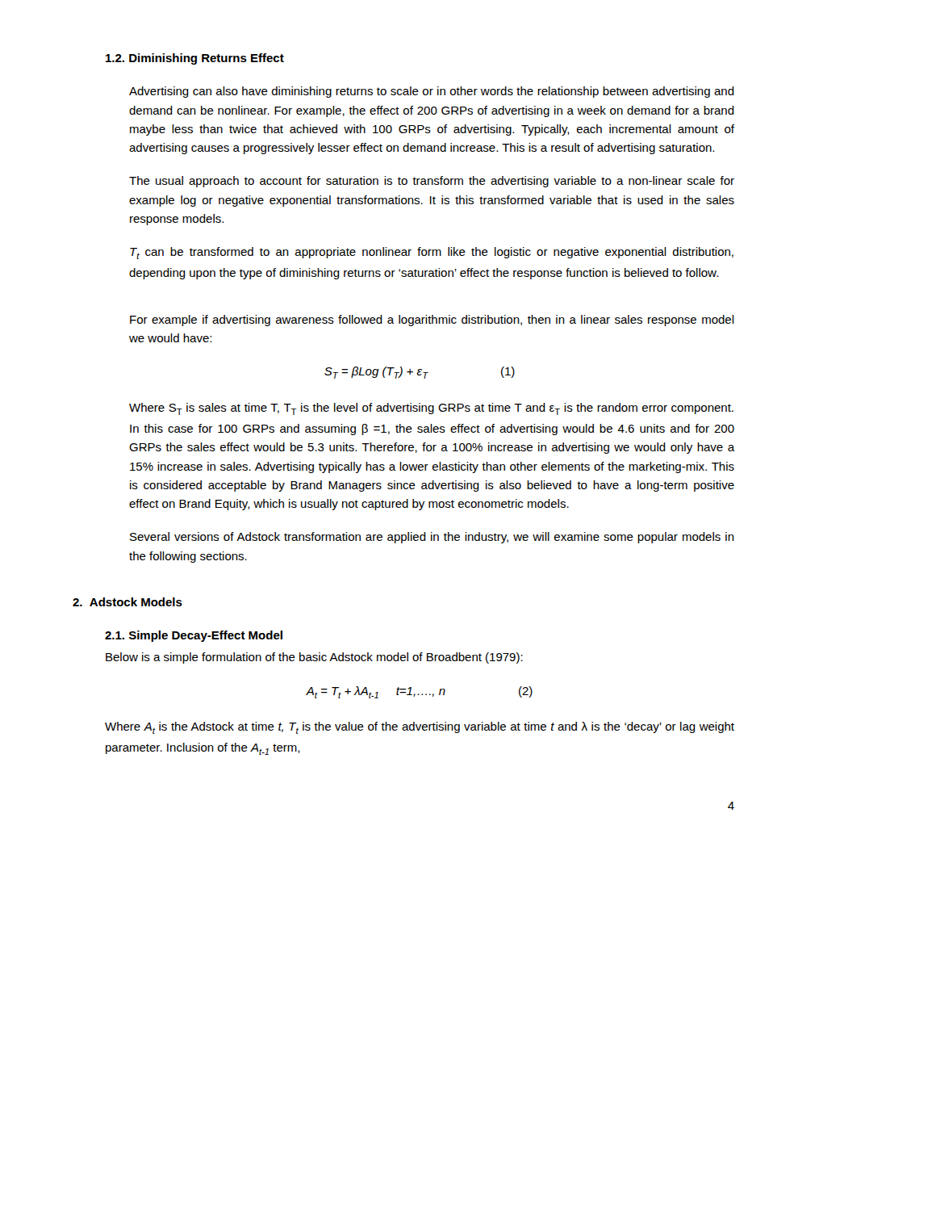1.2. Diminishing Returns Effect
Advertising can also have diminishing returns to scale or in other words the relationship between advertising and demand can be nonlinear. For example, the effect of 200 GRPs of advertising in a week on demand for a brand maybe less than twice that achieved with 100 GRPs of advertising. Typically, each incremental amount of advertising causes a progressively lesser effect on demand increase. This is a result of advertising saturation.
The usual approach to account for saturation is to transform the advertising variable to a non-linear scale for example log or negative exponential transformations. It is this transformed variable that is used in the sales response models.
Tt can be transformed to an appropriate nonlinear form like the logistic or negative exponential distribution, depending upon the type of diminishing returns or ‘saturation’ effect the response function is believed to follow.
For example if advertising awareness followed a logarithmic distribution, then in a linear sales response model we would have:
ST = βLog (TT) + εT(1)
Where ST is sales at time T, TT is the level of advertising GRPs at time T and εT is the random error component. In this case for 100 GRPs and assuming β =1, the sales effect of advertising would be 4.6 units and for 200 GRPs the sales effect would be 5.3 units. Therefore, for a 100% increase in advertising we would only have a 15% increase in sales. Advertising typically has a lower elasticity than other elements of the marketing-mix. This is considered acceptable by Brand Managers since advertising is also believed to have a long-term positive effect on Brand Equity, which is usually not captured by most econometric models.
Several versions of Adstock transformation are applied in the industry, we will examine some popular models in the following sections.
2. Adstock Models
2.1. Simple Decay-Effect Model
Below is a simple formulation of the basic Adstock model of Broadbent (1979):
At = Tt + λAt-1 t=1,…., n(2)
Where At is the Adstock at time t, Tt is the value of the advertising variable at time t and λ is the ‘decay’ or lag weight parameter. Inclusion of the At-1 term,
4